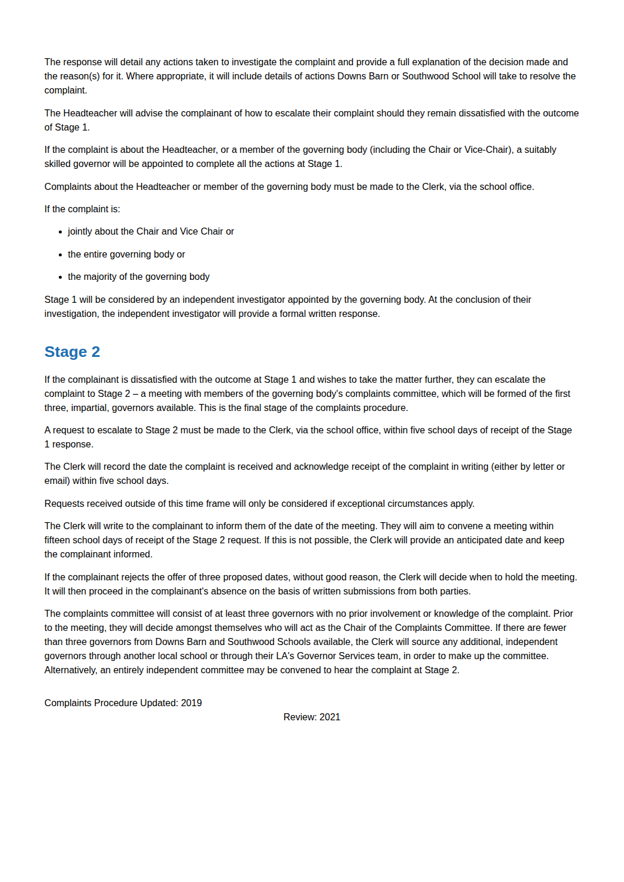The response will detail any actions taken to investigate the complaint and provide a full explanation of the decision made and the reason(s) for it. Where appropriate, it will include details of actions Downs Barn or Southwood School will take to resolve the complaint.
The Headteacher will advise the complainant of how to escalate their complaint should they remain dissatisfied with the outcome of Stage 1.
If the complaint is about the Headteacher, or a member of the governing body (including the Chair or Vice-Chair), a suitably skilled governor will be appointed to complete all the actions at Stage 1.
Complaints about the Headteacher or member of the governing body must be made to the Clerk, via the school office.
If the complaint is:
jointly about the Chair and Vice Chair or
the entire governing body or
the majority of the governing body
Stage 1 will be considered by an independent investigator appointed by the governing body. At the conclusion of their investigation, the independent investigator will provide a formal written response.
Stage 2
If the complainant is dissatisfied with the outcome at Stage 1 and wishes to take the matter further, they can escalate the complaint to Stage 2 – a meeting with members of the governing body's complaints committee, which will be formed of the first three, impartial, governors available. This is the final stage of the complaints procedure.
A request to escalate to Stage 2 must be made to the Clerk, via the school office, within five school days of receipt of the Stage 1 response.
The Clerk will record the date the complaint is received and acknowledge receipt of the complaint in writing (either by letter or email) within five school days.
Requests received outside of this time frame will only be considered if exceptional circumstances apply.
The Clerk will write to the complainant to inform them of the date of the meeting. They will aim to convene a meeting within fifteen school days of receipt of the Stage 2 request. If this is not possible, the Clerk will provide an anticipated date and keep the complainant informed.
If the complainant rejects the offer of three proposed dates, without good reason, the Clerk will decide when to hold the meeting. It will then proceed in the complainant's absence on the basis of written submissions from both parties.
The complaints committee will consist of at least three governors with no prior involvement or knowledge of the complaint. Prior to the meeting, they will decide amongst themselves who will act as the Chair of the Complaints Committee. If there are fewer than three governors from Downs Barn and Southwood Schools available, the Clerk will source any additional, independent governors through another local school or through their LA's Governor Services team, in order to make up the committee. Alternatively, an entirely independent committee may be convened to hear the complaint at Stage 2.
Complaints Procedure Updated: 2019 Review: 2021